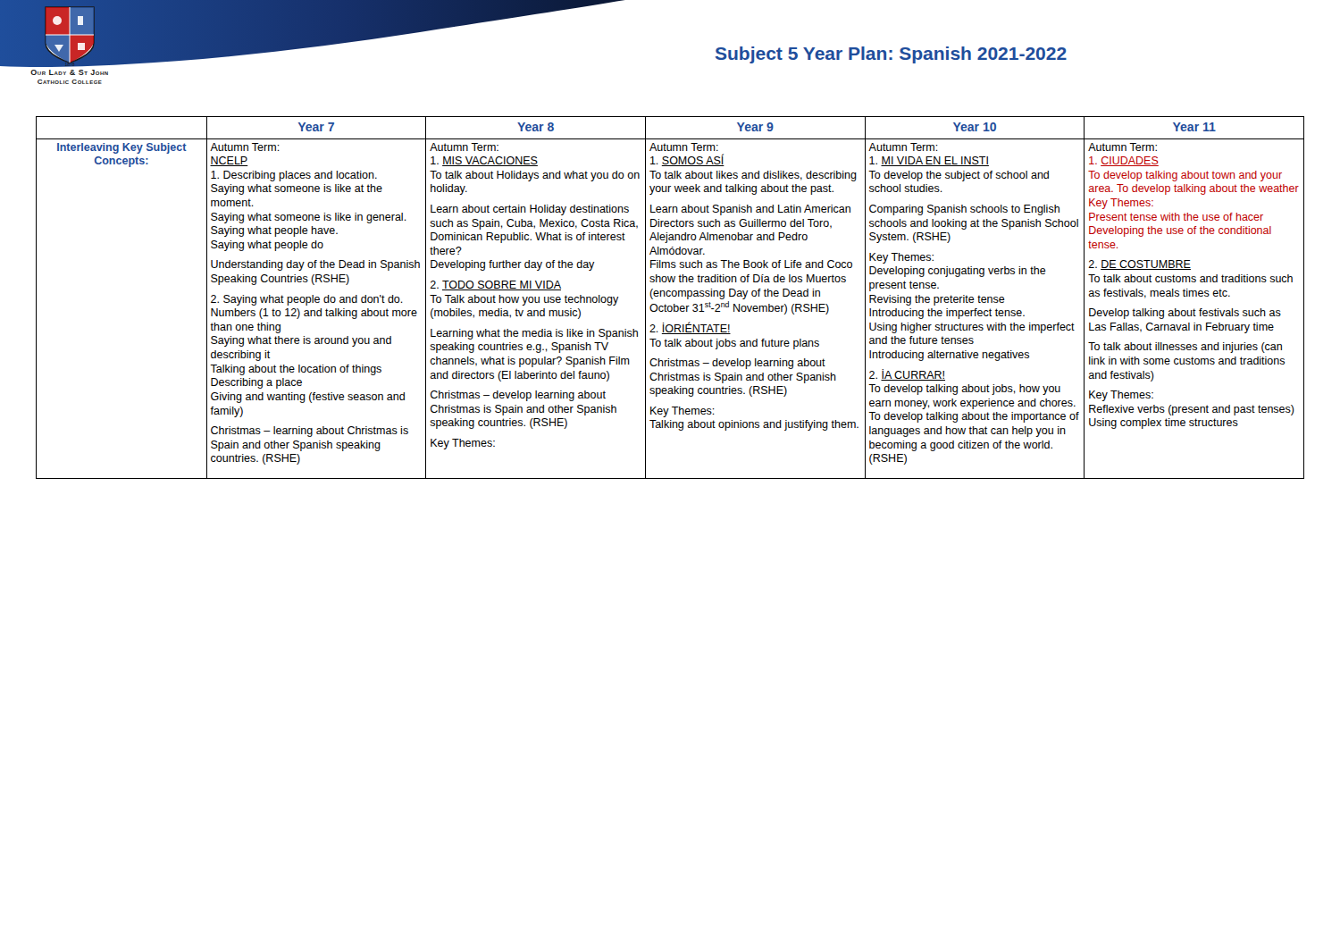1878
Our Lady & St John Catholic College
Subject 5 Year Plan: Spanish 2021-2022
| | Year 7 | Year 8 | Year 9 | Year 10 | Year 11 |
| --- | --- | --- | --- | --- | --- |
| Interleaving Key Subject Concepts: | Autumn Term: NCELP 1. Describing places and location. Saying what someone is like at the moment. Saying what someone is like in general. Saying what people have. Saying what people do Understanding day of the Dead in Spanish Speaking Countries (RSHE) 2. Saying what people do and don't do. Numbers (1 to 12) and talking about more than one thing Saying what there is around you and describing it Talking about the location of things Describing a place Giving and wanting (festive season and family) Christmas – learning about Christmas is Spain and other Spanish speaking countries. (RSHE) | Autumn Term: 1. MIS VACACIONES To talk about Holidays and what you do on holiday. Learn about certain Holiday destinations such as Spain, Cuba, Mexico, Costa Rica, Dominican Republic. What is of interest there? Developing further day of the day 2. TODO SOBRE MI VIDA To Talk about how you use technology (mobiles, media, tv and music) Learning what the media is like in Spanish speaking countries e.g., Spanish TV channels, what is popular? Spanish Film and directors (El laberinto del fauno) Christmas – develop learning about Christmas is Spain and other Spanish speaking countries. (RSHE) Key Themes: | Autumn Term: 1. SOMOS ASÍ To talk about likes and dislikes, describing your week and talking about the past. Learn about Spanish and Latin American Directors such as Guillermo del Toro, Alejandro Almenobar and Pedro Almódovar. Films such as The Book of Life and Coco show the tradition of Día de los Muertos (encompassing Day of the Dead in October 31 st -2 nd November) (RSHE) 2. İORIÉNTATE! To talk about jobs and future plans Christmas – develop learning about Christmas is Spain and other Spanish speaking countries. (RSHE) Key Themes: Talking about opinions and justifying them. | Autumn Term: 1. MI VIDA EN EL INSTI To develop the subject of school and school studies. Comparing Spanish schools to English schools and looking at the Spanish School System. (RSHE) Key Themes: Developing conjugating verbs in the present tense. Revising the preterite tense Introducing the imperfect tense. Using higher structures with the imperfect and the future tenses Introducing alternative negatives 2. İA CURRAR! To develop talking about jobs, how you earn money, work experience and chores. To develop talking about the importance of languages and how that can help you in becoming a good citizen of the world. (RSHE) | Autumn Term: 1. CIUDADES To develop talking about town and your area. To develop talking about the weather Key Themes: Present tense with the use of hacer Developing the use of the conditional tense. 2. DE COSTUMBRE To talk about customs and traditions such as festivals, meals times etc. Develop talking about festivals such as Las Fallas, Carnaval in February time To talk about illnesses and injuries (can link in with some customs and traditions and festivals) Key Themes: Reflexive verbs (present and past tenses) Using complex time structures |